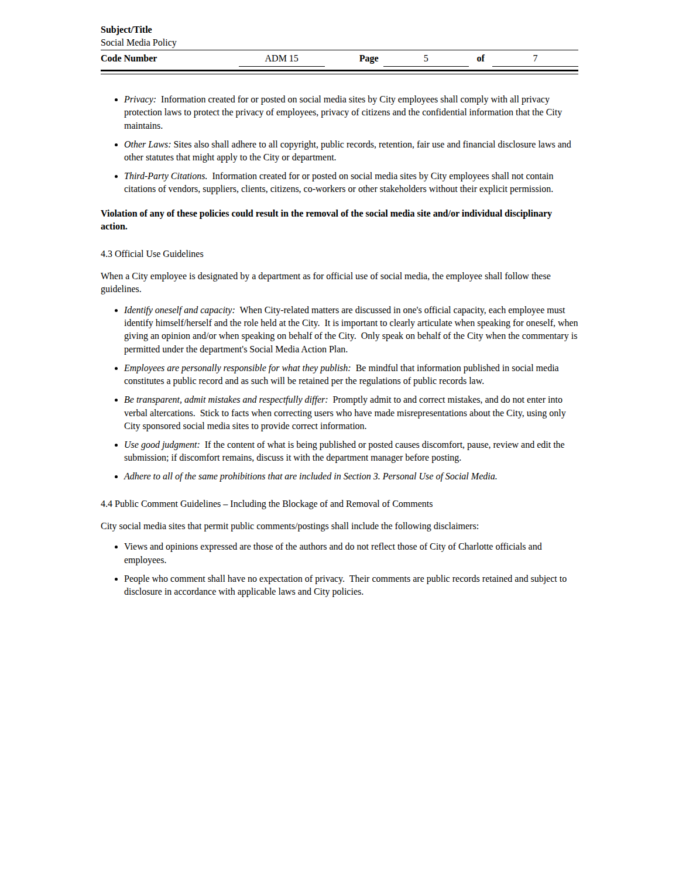Subject/Title
Social Media Policy
| Code Number | ADM 15 | Page | 5 | of | 7 |
Privacy: Information created for or posted on social media sites by City employees shall comply with all privacy protection laws to protect the privacy of employees, privacy of citizens and the confidential information that the City maintains.
Other Laws: Sites also shall adhere to all copyright, public records, retention, fair use and financial disclosure laws and other statutes that might apply to the City or department.
Third-Party Citations. Information created for or posted on social media sites by City employees shall not contain citations of vendors, suppliers, clients, citizens, co-workers or other stakeholders without their explicit permission.
Violation of any of these policies could result in the removal of the social media site and/or individual disciplinary action.
4.3 Official Use Guidelines
When a City employee is designated by a department as for official use of social media, the employee shall follow these guidelines.
Identify oneself and capacity: When City-related matters are discussed in one's official capacity, each employee must identify himself/herself and the role held at the City. It is important to clearly articulate when speaking for oneself, when giving an opinion and/or when speaking on behalf of the City. Only speak on behalf of the City when the commentary is permitted under the department's Social Media Action Plan.
Employees are personally responsible for what they publish: Be mindful that information published in social media constitutes a public record and as such will be retained per the regulations of public records law.
Be transparent, admit mistakes and respectfully differ: Promptly admit to and correct mistakes, and do not enter into verbal altercations. Stick to facts when correcting users who have made misrepresentations about the City, using only City sponsored social media sites to provide correct information.
Use good judgment: If the content of what is being published or posted causes discomfort, pause, review and edit the submission; if discomfort remains, discuss it with the department manager before posting.
Adhere to all of the same prohibitions that are included in Section 3. Personal Use of Social Media.
4.4 Public Comment Guidelines – Including the Blockage of and Removal of Comments
City social media sites that permit public comments/postings shall include the following disclaimers:
Views and opinions expressed are those of the authors and do not reflect those of City of Charlotte officials and employees.
People who comment shall have no expectation of privacy. Their comments are public records retained and subject to disclosure in accordance with applicable laws and City policies.